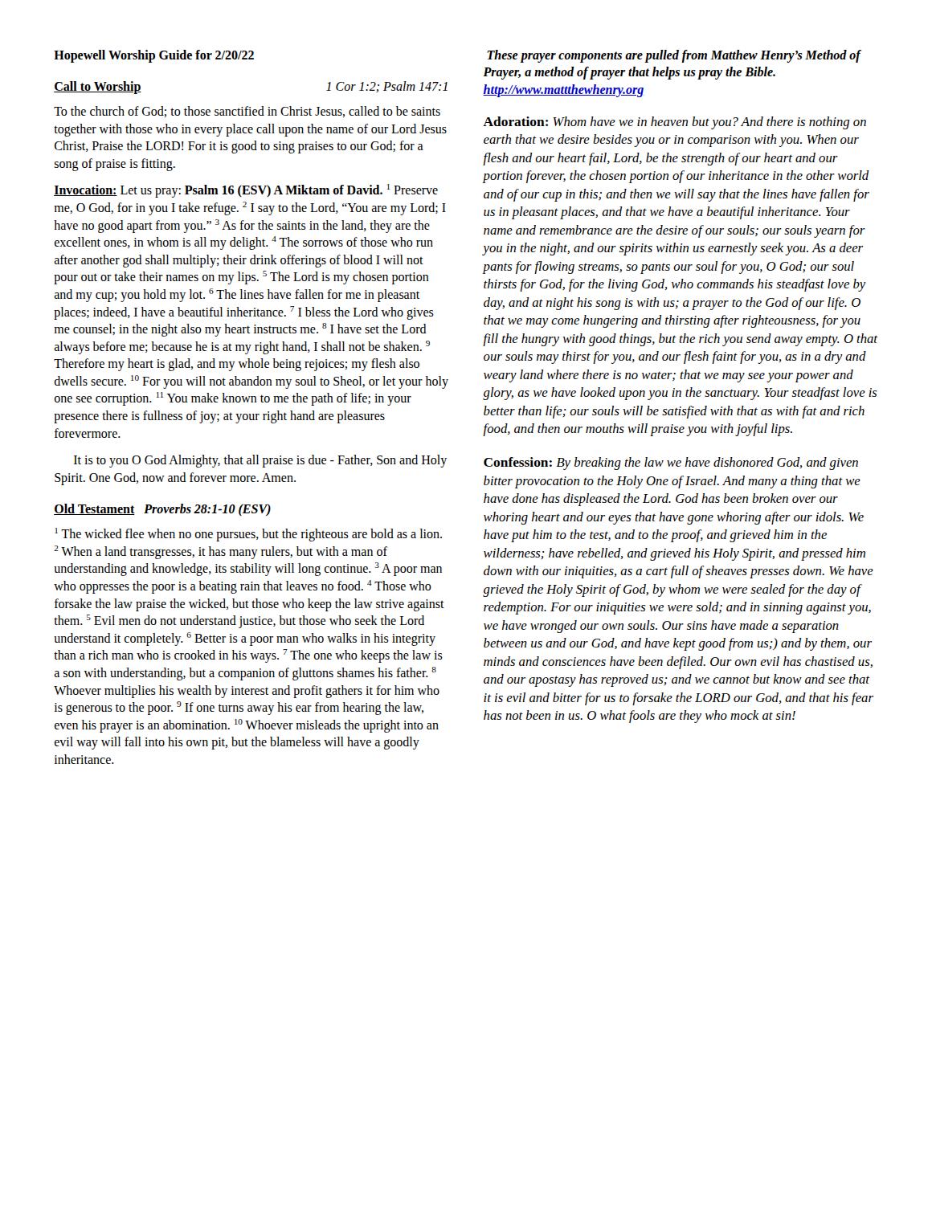Hopewell Worship Guide for 2/20/22
Call to Worship
1 Cor 1:2; Psalm 147:1
To the church of God; to those sanctified in Christ Jesus, called to be saints together with those who in every place call upon the name of our Lord Jesus Christ, Praise the LORD! For it is good to sing praises to our God; for a song of praise is fitting.
Invocation: Let us pray: Psalm 16 (ESV) A Miktam of David. 1 Preserve me, O God, for in you I take refuge. 2 I say to the Lord, “You are my Lord; I have no good apart from you.” 3 As for the saints in the land, they are the excellent ones, in whom is all my delight. 4 The sorrows of those who run after another god shall multiply; their drink offerings of blood I will not pour out or take their names on my lips. 5 The Lord is my chosen portion and my cup; you hold my lot. 6 The lines have fallen for me in pleasant places; indeed, I have a beautiful inheritance. 7 I bless the Lord who gives me counsel; in the night also my heart instructs me. 8 I have set the Lord always before me; because he is at my right hand, I shall not be shaken. 9 Therefore my heart is glad, and my whole being rejoices; my flesh also dwells secure. 10 For you will not abandon my soul to Sheol, or let your holy one see corruption. 11 You make known to me the path of life; in your presence there is fullness of joy; at your right hand are pleasures forevermore.
It is to you O God Almighty, that all praise is due - Father, Son and Holy Spirit. One God, now and forever more. Amen.
Old Testament
Proverbs 28:1-10 (ESV)
1 The wicked flee when no one pursues, but the righteous are bold as a lion. 2 When a land transgresses, it has many rulers, but with a man of understanding and knowledge, its stability will long continue. 3 A poor man who oppresses the poor is a beating rain that leaves no food. 4 Those who forsake the law praise the wicked, but those who keep the law strive against them. 5 Evil men do not understand justice, but those who seek the Lord understand it completely. 6 Better is a poor man who walks in his integrity than a rich man who is crooked in his ways. 7 The one who keeps the law is a son with understanding, but a companion of gluttons shames his father. 8 Whoever multiplies his wealth by interest and profit gathers it for him who is generous to the poor. 9 If one turns away his ear from hearing the law, even his prayer is an abomination. 10 Whoever misleads the upright into an evil way will fall into his own pit, but the blameless will have a goodly inheritance.
These prayer components are pulled from Matthew Henry’s Method of Prayer, a method of prayer that helps us pray the Bible. http://www.mattthewhenry.org
Adoration: Whom have we in heaven but you? And there is nothing on earth that we desire besides you or in comparison with you. When our flesh and our heart fail, Lord, be the strength of our heart and our portion forever, the chosen portion of our inheritance in the other world and of our cup in this; and then we will say that the lines have fallen for us in pleasant places, and that we have a beautiful inheritance. Your name and remembrance are the desire of our souls; our souls yearn for you in the night, and our spirits within us earnestly seek you. As a deer pants for flowing streams, so pants our soul for you, O God; our soul thirsts for God, for the living God, who commands his steadfast love by day, and at night his song is with us; a prayer to the God of our life. O that we may come hungering and thirsting after righteousness, for you fill the hungry with good things, but the rich you send away empty. O that our souls may thirst for you, and our flesh faint for you, as in a dry and weary land where there is no water; that we may see your power and glory, as we have looked upon you in the sanctuary. Your steadfast love is better than life; our souls will be satisfied with that as with fat and rich food, and then our mouths will praise you with joyful lips.
Confession: By breaking the law we have dishonored God, and given bitter provocation to the Holy One of Israel. And many a thing that we have done has displeased the Lord. God has been broken over our whoring heart and our eyes that have gone whoring after our idols. We have put him to the test, and to the proof, and grieved him in the wilderness; have rebelled, and grieved his Holy Spirit, and pressed him down with our iniquities, as a cart full of sheaves presses down. We have grieved the Holy Spirit of God, by whom we were sealed for the day of redemption. For our iniquities we were sold; and in sinning against you, we have wronged our own souls. Our sins have made a separation between us and our God, and have kept good from us;) and by them, our minds and consciences have been defiled. Our own evil has chastised us, and our apostasy has reproved us; and we cannot but know and see that it is evil and bitter for us to forsake the LORD our God, and that his fear has not been in us. O what fools are they who mock at sin!